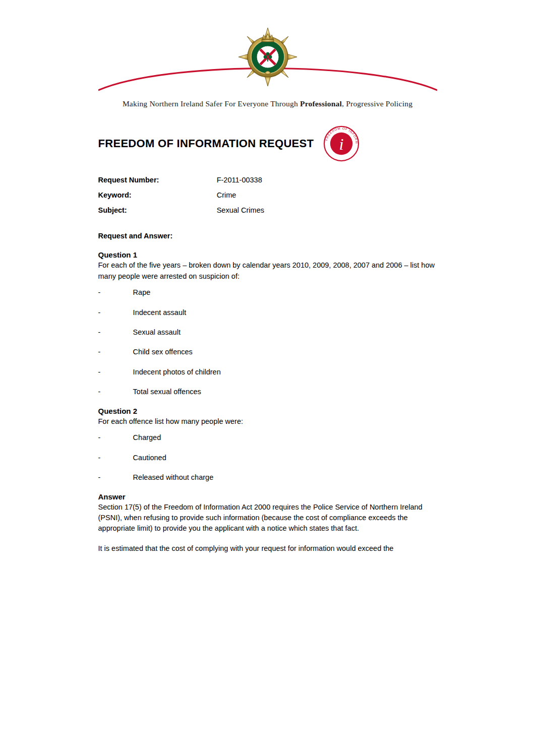Making Northern Ireland Safer For Everyone Through Professional, Progressive Policing
FREEDOM OF INFORMATION REQUEST
i FREEDOM OF INFORMATION
| Request Number: | F-2011-00338 |
| Keyword: | Crime |
| Subject: | Sexual Crimes |
Request and Answer:
Question 1
For each of the five years – broken down by calendar years 2010, 2009, 2008, 2007 and 2006 – list how many people were arrested on suspicion of:
-Rape
-Indecent assault
-Sexual assault
-Child sex offences
-Indecent photos of children
-Total sexual offences
Question 2
For each offence list how many people were:
-Charged
-Cautioned
-Released without charge
Answer
Section 17(5) of the Freedom of Information Act 2000 requires the Police Service of Northern Ireland (PSNI), when refusing to provide such information (because the cost of compliance exceeds the appropriate limit) to provide you the applicant with a notice which states that fact.
It is estimated that the cost of complying with your request for information would exceed the